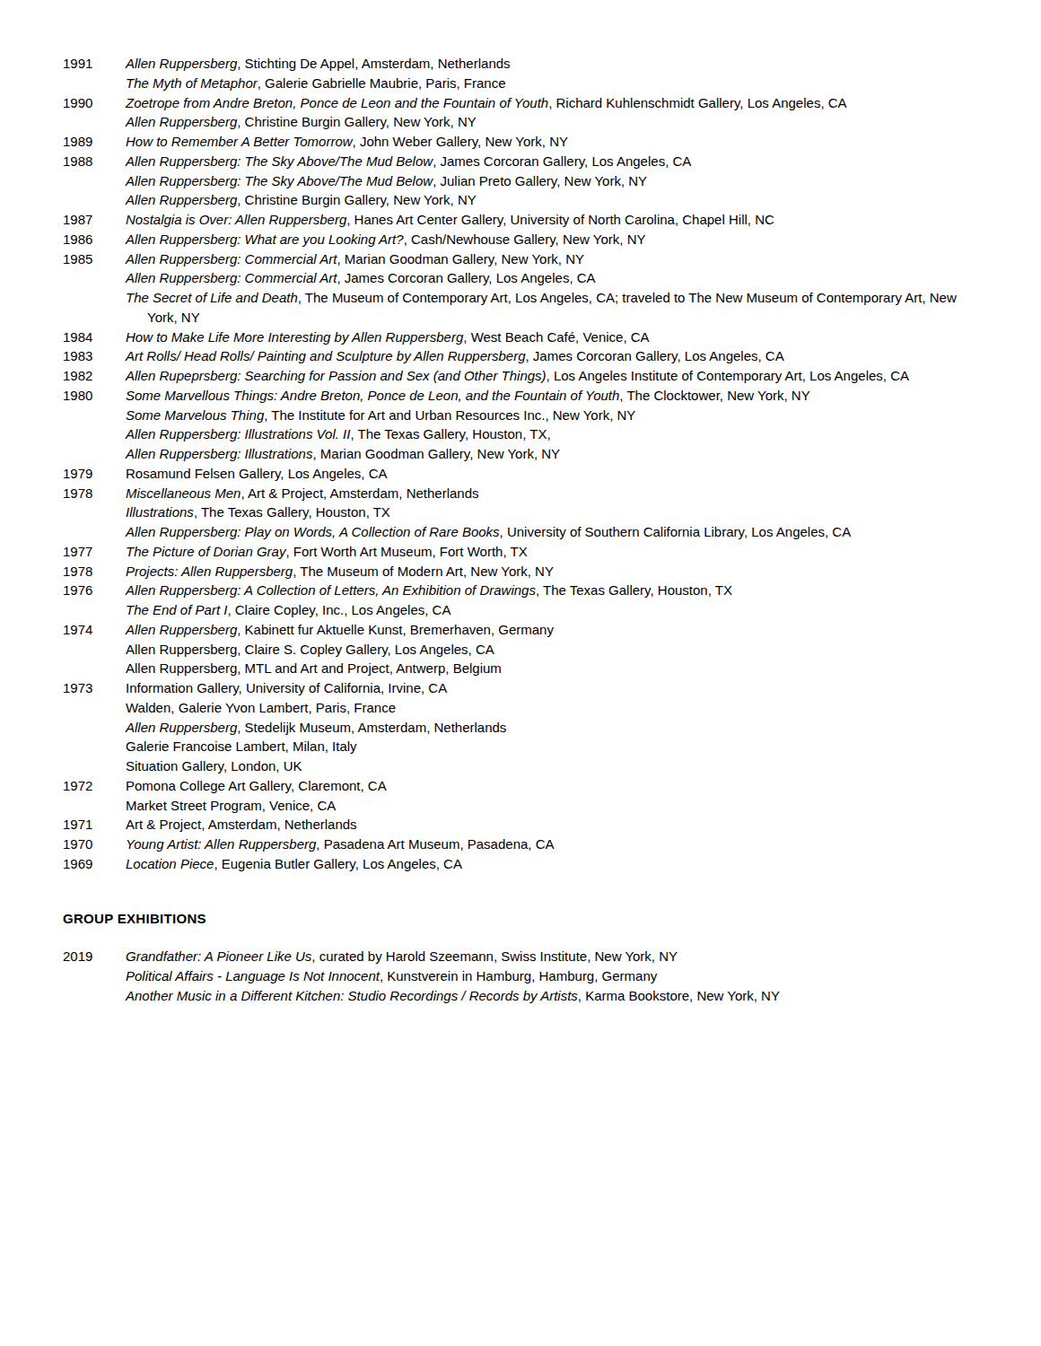1991
Allen Ruppersberg, Stichting De Appel, Amsterdam, Netherlands
The Myth of Metaphor, Galerie Gabrielle Maubrie, Paris, France
1990
Zoetrope from Andre Breton, Ponce de Leon and the Fountain of Youth, Richard Kuhlenschmidt Gallery, Los Angeles, CA
Allen Ruppersberg, Christine Burgin Gallery, New York, NY
1989
How to Remember A Better Tomorrow, John Weber Gallery, New York, NY
1988
Allen Ruppersberg: The Sky Above/The Mud Below, James Corcoran Gallery, Los Angeles, CA
Allen Ruppersberg: The Sky Above/The Mud Below, Julian Preto Gallery, New York, NY
Allen Ruppersberg, Christine Burgin Gallery, New York, NY
1987
Nostalgia is Over: Allen Ruppersberg, Hanes Art Center Gallery, University of North Carolina, Chapel Hill, NC
1986
Allen Ruppersberg: What are you Looking Art?, Cash/Newhouse Gallery, New York, NY
1985
Allen Ruppersberg: Commercial Art, Marian Goodman Gallery, New York, NY
Allen Ruppersberg: Commercial Art, James Corcoran Gallery, Los Angeles, CA
The Secret of Life and Death, The Museum of Contemporary Art, Los Angeles, CA; traveled to The New Museum of Contemporary Art, New York, NY
1984
How to Make Life More Interesting by Allen Ruppersberg, West Beach Café, Venice, CA
1983
Art Rolls/ Head Rolls/ Painting and Sculpture by Allen Ruppersberg, James Corcoran Gallery, Los Angeles, CA
1982
Allen Rupeprsberg: Searching for Passion and Sex (and Other Things), Los Angeles Institute of Contemporary Art, Los Angeles, CA
1980
Some Marvellous Things: Andre Breton, Ponce de Leon, and the Fountain of Youth, The Clocktower, New York, NY
Some Marvelous Thing, The Institute for Art and Urban Resources Inc., New York, NY
Allen Ruppersberg: Illustrations Vol. II, The Texas Gallery, Houston, TX,
Allen Ruppersberg: Illustrations, Marian Goodman Gallery, New York, NY
1979
Rosamund Felsen Gallery, Los Angeles, CA
1978
Miscellaneous Men, Art & Project, Amsterdam, Netherlands
Illustrations, The Texas Gallery, Houston, TX
Allen Ruppersberg: Play on Words, A Collection of Rare Books, University of Southern California Library, Los Angeles, CA
1977
The Picture of Dorian Gray, Fort Worth Art Museum, Fort Worth, TX
1978
Projects: Allen Ruppersberg, The Museum of Modern Art, New York, NY
1976
Allen Ruppersberg: A Collection of Letters, An Exhibition of Drawings, The Texas Gallery, Houston, TX
The End of Part I, Claire Copley, Inc., Los Angeles, CA
1974
Allen Ruppersberg, Kabinett fur Aktuelle Kunst, Bremerhaven, Germany
Allen Ruppersberg, Claire S. Copley Gallery, Los Angeles, CA
Allen Ruppersberg, MTL and Art and Project, Antwerp, Belgium
1973
Information Gallery, University of California, Irvine, CA
Walden, Galerie Yvon Lambert, Paris, France
Allen Ruppersberg, Stedelijk Museum, Amsterdam, Netherlands
Galerie Francoise Lambert, Milan, Italy
Situation Gallery, London, UK
1972
Pomona College Art Gallery, Claremont, CA
Market Street Program, Venice, CA
1971
Art & Project, Amsterdam, Netherlands
1970
Young Artist: Allen Ruppersberg, Pasadena Art Museum, Pasadena, CA
1969
Location Piece, Eugenia Butler Gallery, Los Angeles, CA
GROUP EXHIBITIONS
2019
Grandfather: A Pioneer Like Us, curated by Harold Szeemann, Swiss Institute, New York, NY
Political Affairs - Language Is Not Innocent, Kunstverein in Hamburg, Hamburg, Germany
Another Music in a Different Kitchen: Studio Recordings / Records by Artists, Karma Bookstore, New York, NY